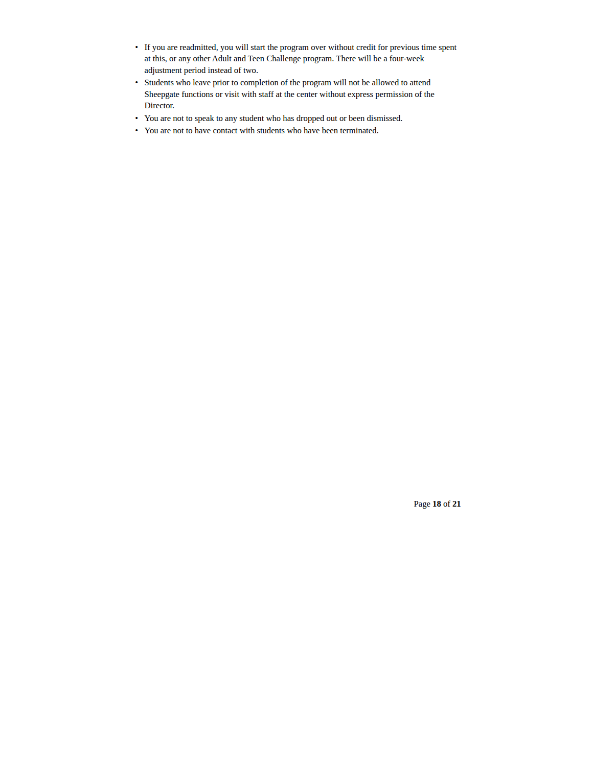If you are readmitted, you will start the program over without credit for previous time spent at this, or any other Adult and Teen Challenge program. There will be a four-week adjustment period instead of two.
Students who leave prior to completion of the program will not be allowed to attend Sheepgate functions or visit with staff at the center without express permission of the Director.
You are not to speak to any student who has dropped out or been dismissed.
You are not to have contact with students who have been terminated.
Page 18 of 21